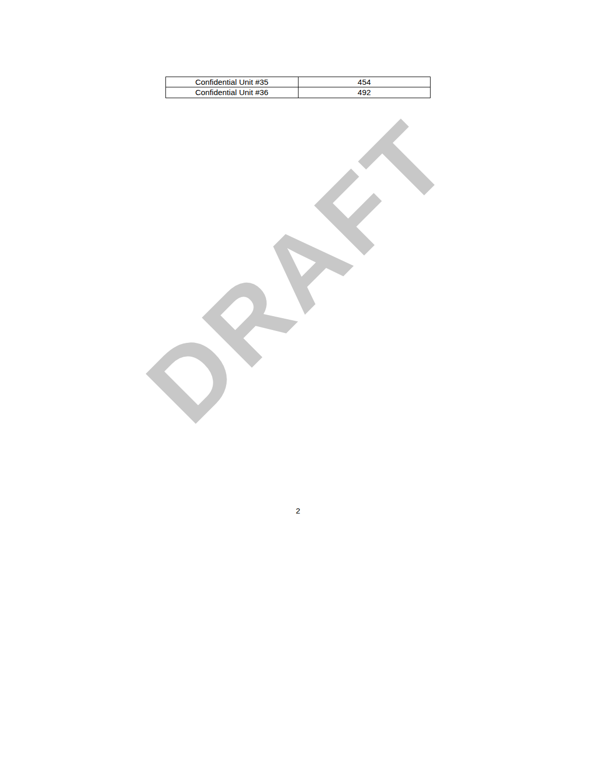DRAFT
| Confidential Unit #35 | 454 |
| Confidential Unit #36 | 492 |
2